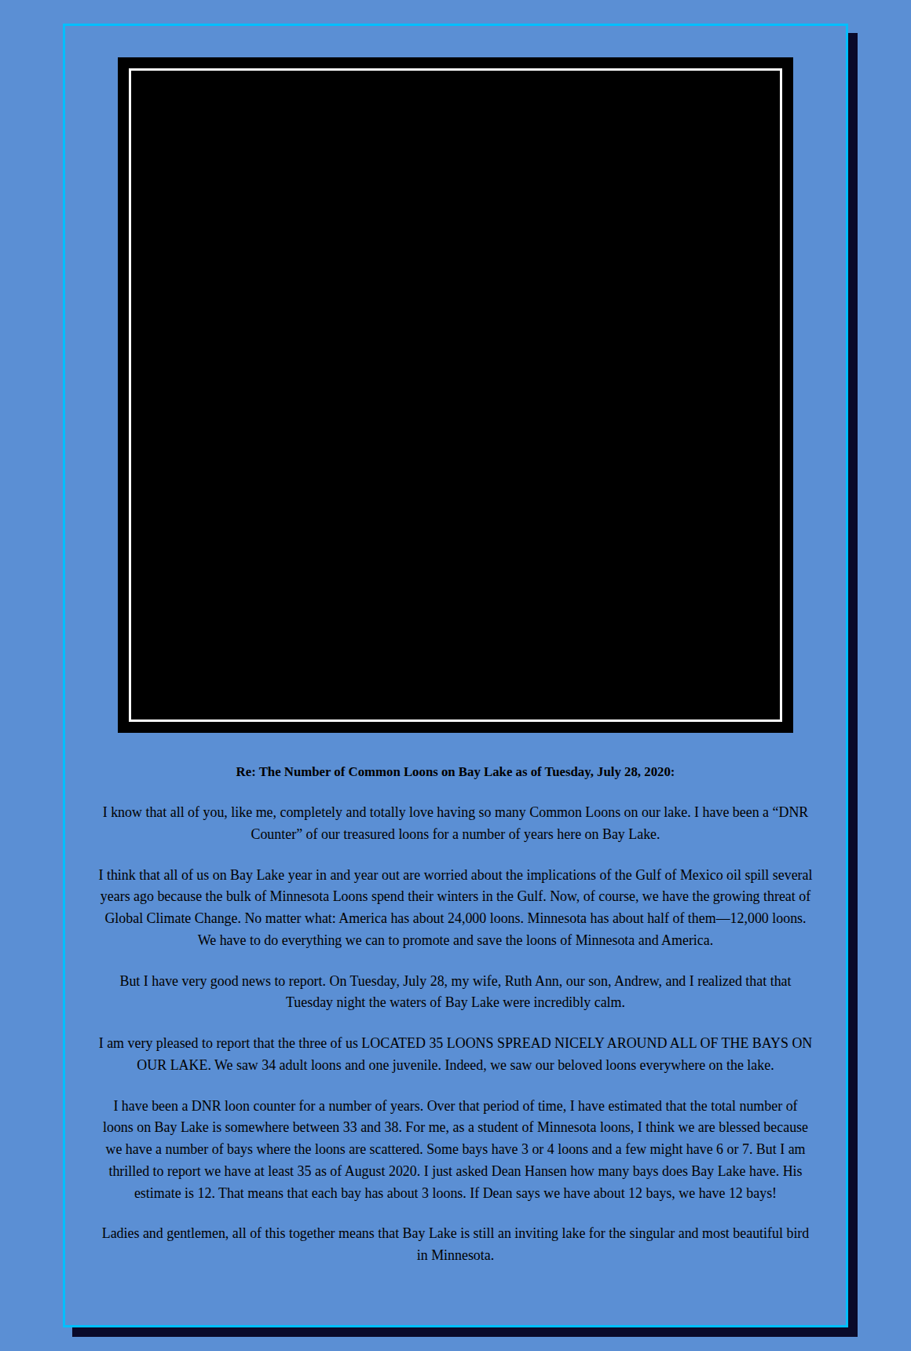Re: The Number of Common Loons on Bay Lake as of Tuesday, July 28, 2020:
I know that all of you, like me, completely and totally love having so many Common Loons on our lake. I have been a “DNR Counter” of our treasured loons for a number of years here on Bay Lake.
I think that all of us on Bay Lake year in and year out are worried about the implications of the Gulf of Mexico oil spill several years ago because the bulk of Minnesota Loons spend their winters in the Gulf. Now, of course, we have the growing threat of Global Climate Change. No matter what: America has about 24,000 loons. Minnesota has about half of them—12,000 loons. We have to do everything we can to promote and save the loons of Minnesota and America.
But I have very good news to report. On Tuesday, July 28, my wife, Ruth Ann, our son, Andrew, and I realized that that Tuesday night the waters of Bay Lake were incredibly calm.
I am very pleased to report that the three of us located 35 loons spread nicely around all of the bays on our lake. We saw 34 adult loons and one juvenile. Indeed, we saw our beloved loons everywhere on the lake.
I have been a DNR loon counter for a number of years. Over that period of time, I have estimated that the total number of loons on Bay Lake is somewhere between 33 and 38. For me, as a student of Minnesota loons, I think we are blessed because we have a number of bays where the loons are scattered. Some bays have 3 or 4 loons and a few might have 6 or 7. But I am thrilled to report we have at least 35 as of August 2020. I just asked Dean Hansen how many bays does Bay Lake have. His estimate is 12. That means that each bay has about 3 loons. If Dean says we have about 12 bays, we have 12 bays!
Ladies and gentlemen, all of this together means that Bay Lake is still an inviting lake for the singular and most beautiful bird in Minnesota.